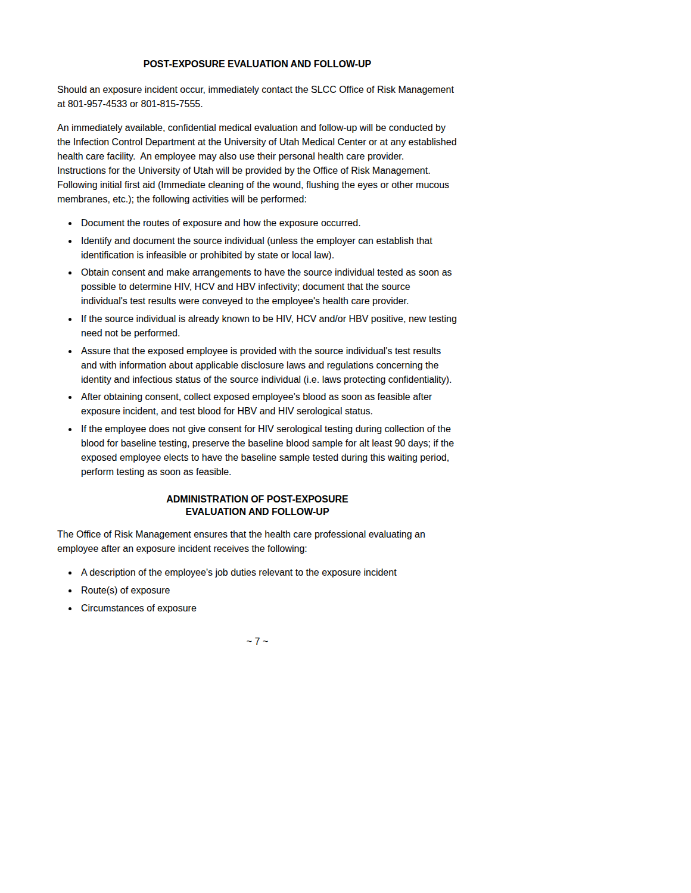POST-EXPOSURE EVALUATION AND FOLLOW-UP
Should an exposure incident occur, immediately contact the SLCC Office of Risk Management at 801-957-4533 or 801-815-7555.
An immediately available, confidential medical evaluation and follow-up will be conducted by the Infection Control Department at the University of Utah Medical Center or at any established health care facility. An employee may also use their personal health care provider. Instructions for the University of Utah will be provided by the Office of Risk Management. Following initial first aid (Immediate cleaning of the wound, flushing the eyes or other mucous membranes, etc.); the following activities will be performed:
Document the routes of exposure and how the exposure occurred.
Identify and document the source individual (unless the employer can establish that identification is infeasible or prohibited by state or local law).
Obtain consent and make arrangements to have the source individual tested as soon as possible to determine HIV, HCV and HBV infectivity; document that the source individual's test results were conveyed to the employee's health care provider.
If the source individual is already known to be HIV, HCV and/or HBV positive, new testing need not be performed.
Assure that the exposed employee is provided with the source individual's test results and with information about applicable disclosure laws and regulations concerning the identity and infectious status of the source individual (i.e. laws protecting confidentiality).
After obtaining consent, collect exposed employee's blood as soon as feasible after exposure incident, and test blood for HBV and HIV serological status.
If the employee does not give consent for HIV serological testing during collection of the blood for baseline testing, preserve the baseline blood sample for alt least 90 days; if the exposed employee elects to have the baseline sample tested during this waiting period, perform testing as soon as feasible.
ADMINISTRATION OF POST-EXPOSURE
EVALUATION AND FOLLOW-UP
The Office of Risk Management ensures that the health care professional evaluating an employee after an exposure incident receives the following:
A description of the employee's job duties relevant to the exposure incident
Route(s) of exposure
Circumstances of exposure
~ 7 ~